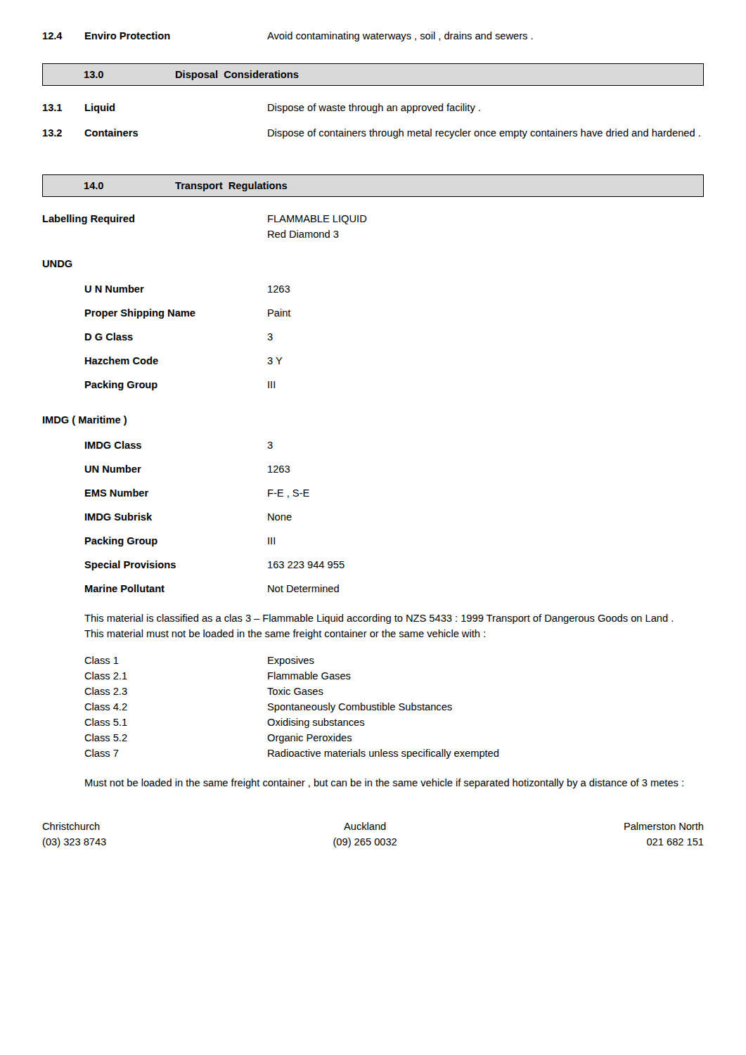12.4
Enviro Protection
Avoid contaminating waterways , soil , drains and sewers .
13.0
Disposal Considerations
13.1
Liquid
Dispose of waste through an approved facility .
13.2
Containers
Dispose of containers through metal recycler once empty containers have dried and hardened .
14.0
Transport Regulations
Labelling Required
FLAMMABLE LIQUID
Red Diamond 3
UNDG
U N Number
1263
Proper Shipping Name
Paint
D G Class
3
Hazchem Code
3 Y
Packing Group
III
IMDG ( Maritime )
IMDG Class
3
UN Number
1263
EMS Number
F-E , S-E
IMDG Subrisk
None
Packing Group
III
Special Provisions
163 223 944 955
Marine Pollutant
Not Determined
This material is classified as a clas 3 – Flammable Liquid according to NZS 5433 : 1999 Transport of Dangerous Goods on Land .
This material must not be loaded in the same freight container or the same vehicle with :
Class 1
Exposives
Class 2.1
Flammable Gases
Class 2.3
Toxic Gases
Class 4.2
Spontaneously Combustible Substances
Class 5.1
Oxidising substances
Class 5.2
Organic Peroxides
Class 7
Radioactive materials unless specifically exempted
Must not be loaded in the same freight container , but can be in the same vehicle if separated hotizontally by a distance of 3 metes :
Christchurch
(03) 323 8743
Auckland
(09) 265 0032
Palmerston North
021 682 151